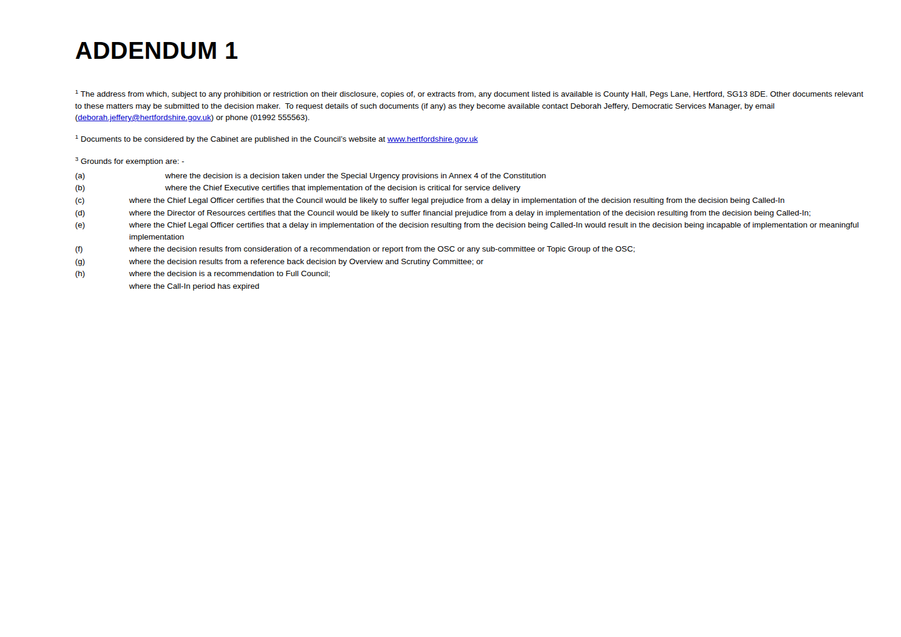ADDENDUM 1
1 The address from which, subject to any prohibition or restriction on their disclosure, copies of, or extracts from, any document listed is available is County Hall, Pegs Lane, Hertford, SG13 8DE. Other documents relevant to these matters may be submitted to the decision maker. To request details of such documents (if any) as they become available contact Deborah Jeffery, Democratic Services Manager, by email (deborah.jeffery@hertfordshire.gov.uk) or phone (01992 555563).
1 Documents to be considered by the Cabinet are published in the Council’s website at www.hertfordshire.gov.uk
3 Grounds for exemption are: -
| (a) | where the decision is a decision taken under the Special Urgency provisions in Annex 4 of the Constitution |
| (b) | where the Chief Executive certifies that implementation of the decision is critical for service delivery |
| (c) | where the Chief Legal Officer certifies that the Council would be likely to suffer legal prejudice from a delay in implementation of the decision resulting from the decision being Called-In |
| (d) | where the Director of Resources certifies that the Council would be likely to suffer financial prejudice from a delay in implementation of the decision resulting from the decision being Called-In; |
| (e) | where the Chief Legal Officer certifies that a delay in implementation of the decision resulting from the decision being Called-In would result in the decision being incapable of implementation or meaningful implementation |
| (f) | where the decision results from consideration of a recommendation or report from the OSC or any sub-committee or Topic Group of the OSC; |
| (g) | where the decision results from a reference back decision by Overview and Scrutiny Committee; or |
| (h) | where the decision is a recommendation to Full Council; |
| | where the Call-In period has expired |